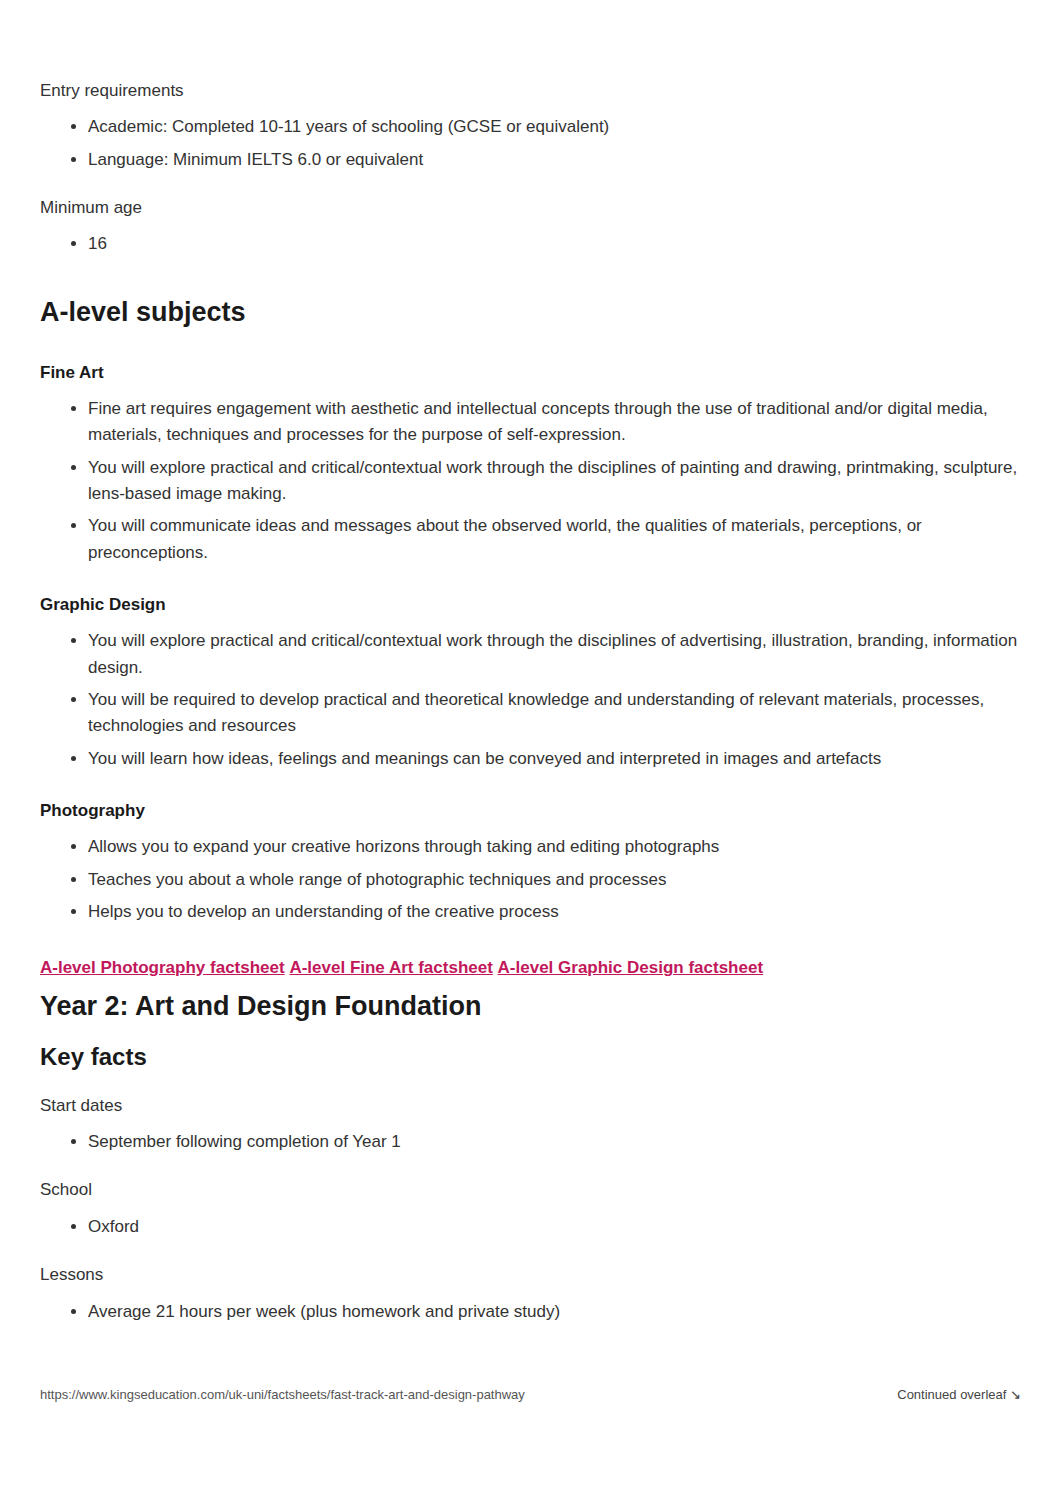Entry requirements
Academic: Completed 10-11 years of schooling (GCSE or equivalent)
Language: Minimum IELTS 6.0 or equivalent
Minimum age
16
A-level subjects
Fine Art
Fine art requires engagement with aesthetic and intellectual concepts through the use of traditional and/or digital media, materials, techniques and processes for the purpose of self-expression.
You will explore practical and critical/contextual work through the disciplines of painting and drawing, printmaking, sculpture, lens-based image making.
You will communicate ideas and messages about the observed world, the qualities of materials, perceptions, or preconceptions.
Graphic Design
You will explore practical and critical/contextual work through the disciplines of advertising, illustration, branding, information design.
You will be required to develop practical and theoretical knowledge and understanding of relevant materials, processes, technologies and resources
You will learn how ideas, feelings and meanings can be conveyed and interpreted in images and artefacts
Photography
Allows you to expand your creative horizons through taking and editing photographs
Teaches you about a whole range of photographic techniques and processes
Helps you to develop an understanding of the creative process
A-level Photography factsheet A-level Fine Art factsheet A-level Graphic Design factsheet
Year 2: Art and Design Foundation
Key facts
Start dates
September following completion of Year 1
School
Oxford
Lessons
Average 21 hours per week (plus homework and private study)
https://www.kingseducation.com/uk-uni/factsheets/fast-track-art-and-design-pathway Continued overleaf ↘